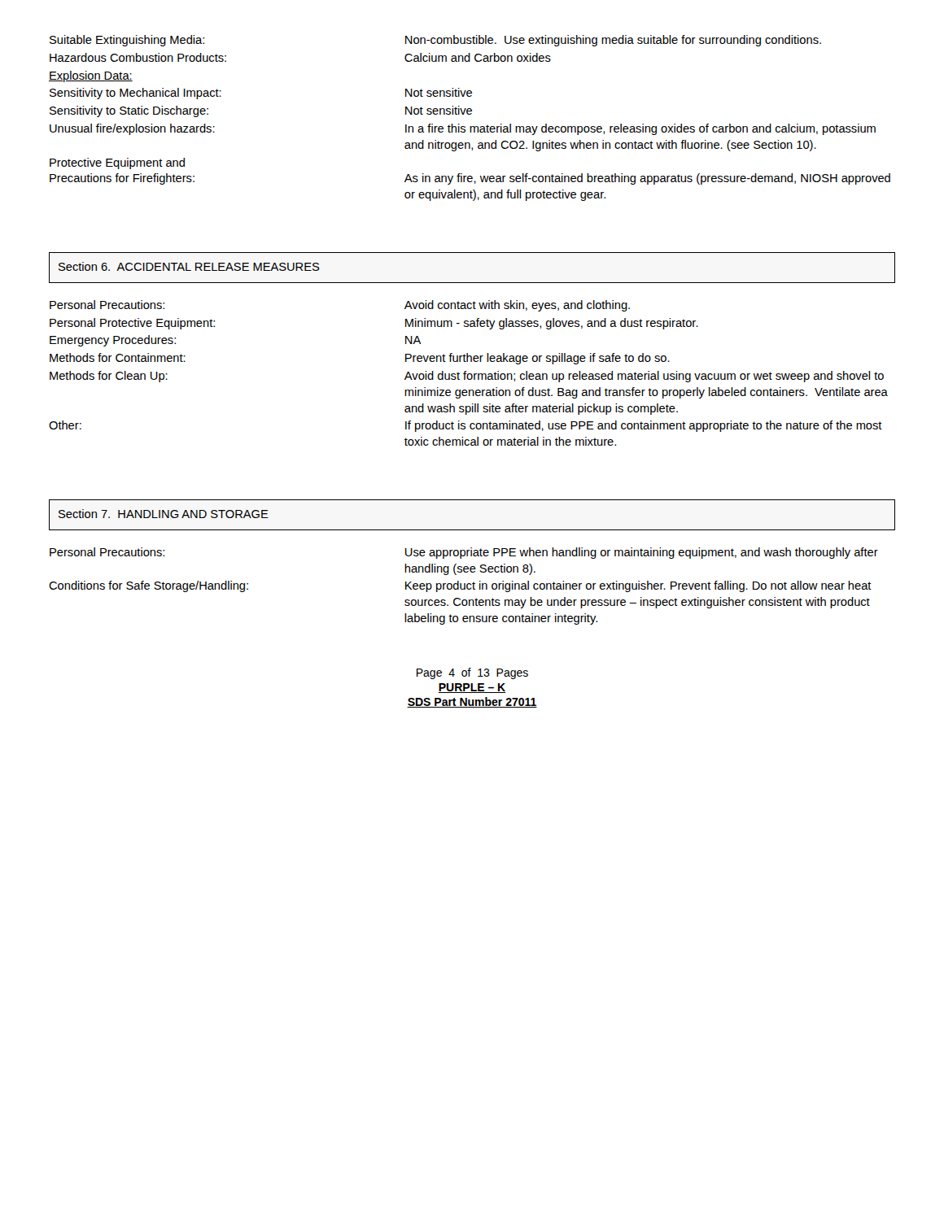| Suitable Extinguishing Media: | Non-combustible. Use extinguishing media suitable for surrounding conditions. |
| Hazardous Combustion Products: | Calcium and Carbon oxides |
| Explosion Data: | |
| Sensitivity to Mechanical Impact: | Not sensitive |
| Sensitivity to Static Discharge: | Not sensitive |
| Unusual fire/explosion hazards: | In a fire this material may decompose, releasing oxides of carbon and calcium, potassium and nitrogen, and CO2. Ignites when in contact with fluorine. (see Section 10). |
| Protective Equipment and Precautions for Firefighters: | As in any fire, wear self-contained breathing apparatus (pressure-demand, NIOSH approved or equivalent), and full protective gear. |
Section 6. ACCIDENTAL RELEASE MEASURES
| Personal Precautions: | Avoid contact with skin, eyes, and clothing. |
| Personal Protective Equipment: | Minimum - safety glasses, gloves, and a dust respirator. |
| Emergency Procedures: | NA |
| Methods for Containment: | Prevent further leakage or spillage if safe to do so. |
| Methods for Clean Up: | Avoid dust formation; clean up released material using vacuum or wet sweep and shovel to minimize generation of dust. Bag and transfer to properly labeled containers. Ventilate area and wash spill site after material pickup is complete. |
| Other: | If product is contaminated, use PPE and containment appropriate to the nature of the most toxic chemical or material in the mixture. |
Section 7. HANDLING AND STORAGE
| Personal Precautions: | Use appropriate PPE when handling or maintaining equipment, and wash thoroughly after handling (see Section 8). |
| Conditions for Safe Storage/Handling: | Keep product in original container or extinguisher. Prevent falling. Do not allow near heat sources. Contents may be under pressure – inspect extinguisher consistent with product labeling to ensure container integrity. |
Page 4 of 13 Pages
PURPLE – K
SDS Part Number 27011